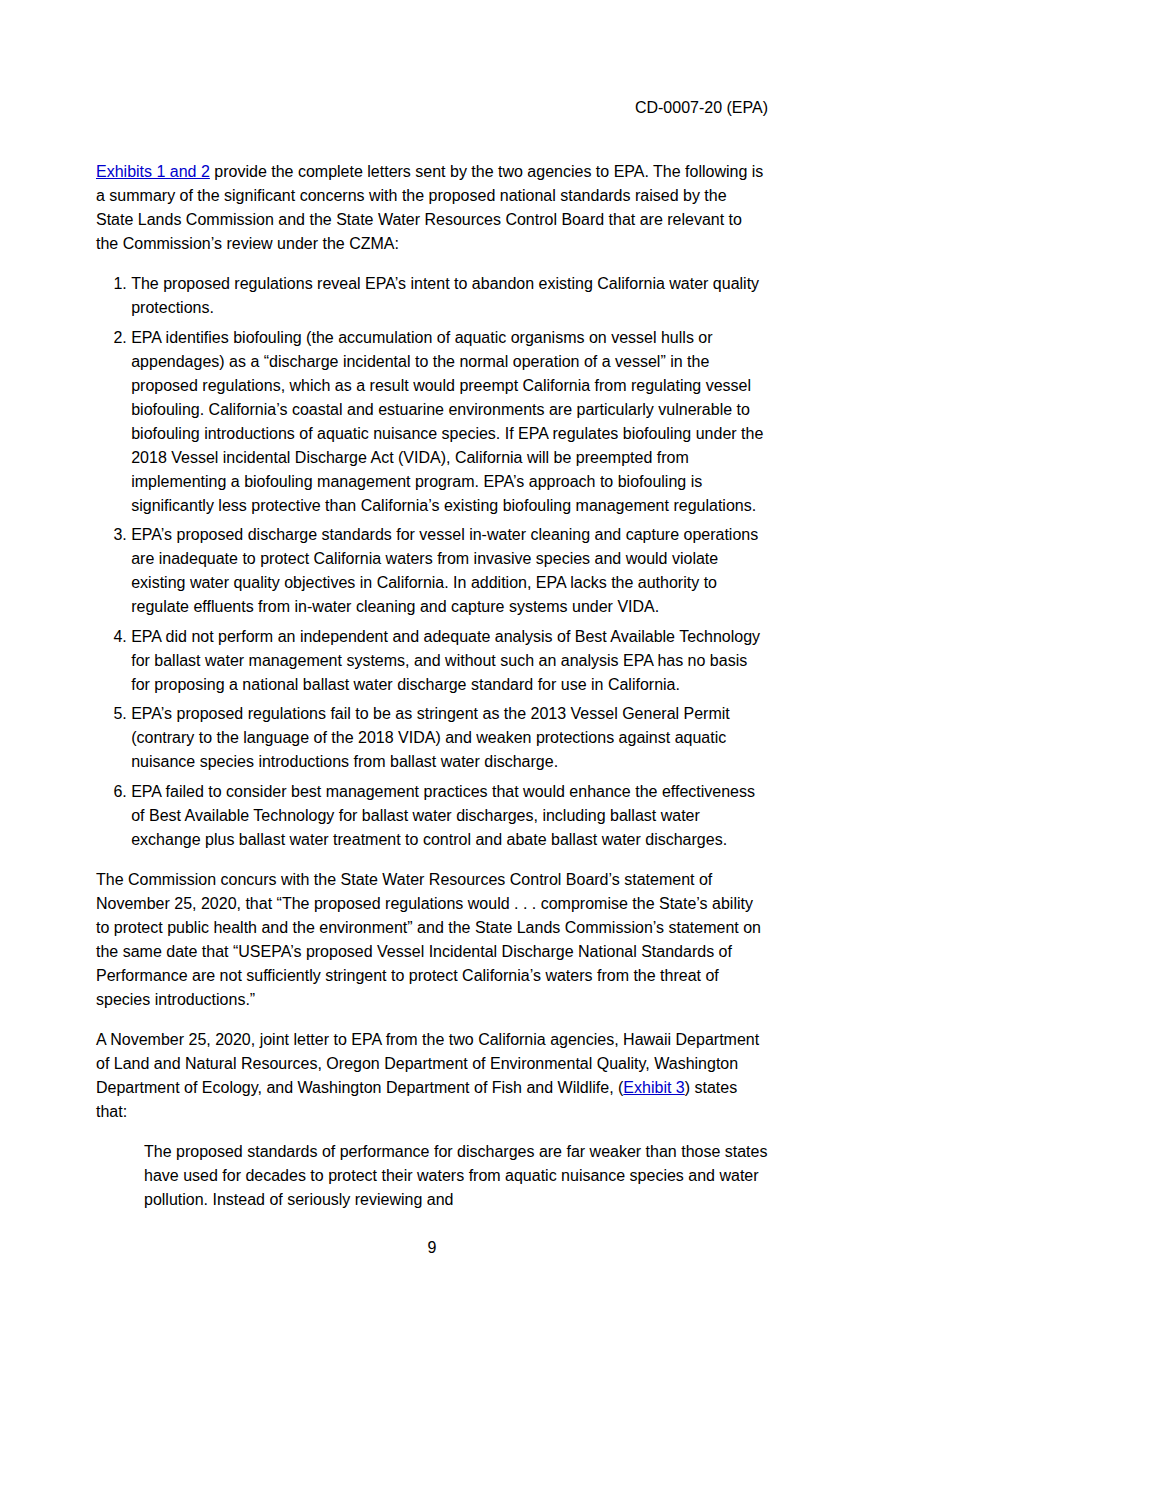CD-0007-20 (EPA)
Exhibits 1 and 2 provide the complete letters sent by the two agencies to EPA. The following is a summary of the significant concerns with the proposed national standards raised by the State Lands Commission and the State Water Resources Control Board that are relevant to the Commission’s review under the CZMA:
The proposed regulations reveal EPA’s intent to abandon existing California water quality protections.
EPA identifies biofouling (the accumulation of aquatic organisms on vessel hulls or appendages) as a “discharge incidental to the normal operation of a vessel” in the proposed regulations, which as a result would preempt California from regulating vessel biofouling. California’s coastal and estuarine environments are particularly vulnerable to biofouling introductions of aquatic nuisance species. If EPA regulates biofouling under the 2018 Vessel incidental Discharge Act (VIDA), California will be preempted from implementing a biofouling management program. EPA’s approach to biofouling is significantly less protective than California’s existing biofouling management regulations.
EPA’s proposed discharge standards for vessel in-water cleaning and capture operations are inadequate to protect California waters from invasive species and would violate existing water quality objectives in California. In addition, EPA lacks the authority to regulate effluents from in-water cleaning and capture systems under VIDA.
EPA did not perform an independent and adequate analysis of Best Available Technology for ballast water management systems, and without such an analysis EPA has no basis for proposing a national ballast water discharge standard for use in California.
EPA’s proposed regulations fail to be as stringent as the 2013 Vessel General Permit (contrary to the language of the 2018 VIDA) and weaken protections against aquatic nuisance species introductions from ballast water discharge.
EPA failed to consider best management practices that would enhance the effectiveness of Best Available Technology for ballast water discharges, including ballast water exchange plus ballast water treatment to control and abate ballast water discharges.
The Commission concurs with the State Water Resources Control Board’s statement of November 25, 2020, that “The proposed regulations would . . . compromise the State’s ability to protect public health and the environment” and the State Lands Commission’s statement on the same date that “USEPA’s proposed Vessel Incidental Discharge National Standards of Performance are not sufficiently stringent to protect California’s waters from the threat of species introductions.”
A November 25, 2020, joint letter to EPA from the two California agencies, Hawaii Department of Land and Natural Resources, Oregon Department of Environmental Quality, Washington Department of Ecology, and Washington Department of Fish and Wildlife, (Exhibit 3) states that:
The proposed standards of performance for discharges are far weaker than those states have used for decades to protect their waters from aquatic nuisance species and water pollution. Instead of seriously reviewing and
9